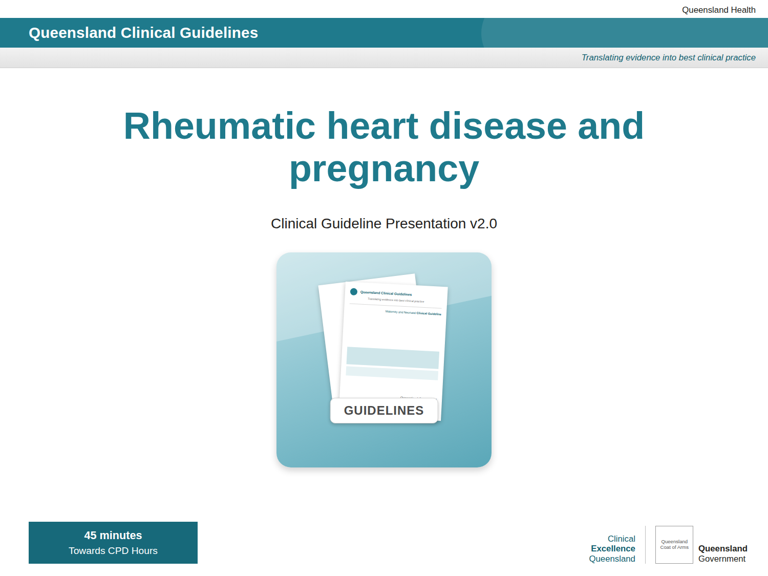Queensland Health
Queensland Clinical Guidelines
Translating evidence into best clinical practice
Rheumatic heart disease and pregnancy
Clinical Guideline Presentation v2.0
Queensland Clinical Guidelines
Translating evidence into best clinical practice
Maternity and Neonatal Clinical Guideline
Queensland Government
GUIDELINES
45 minutes
Towards CPD Hours
Clinical
Excellence
Queensland
Queensland
Coat of Arms
Queensland
Government